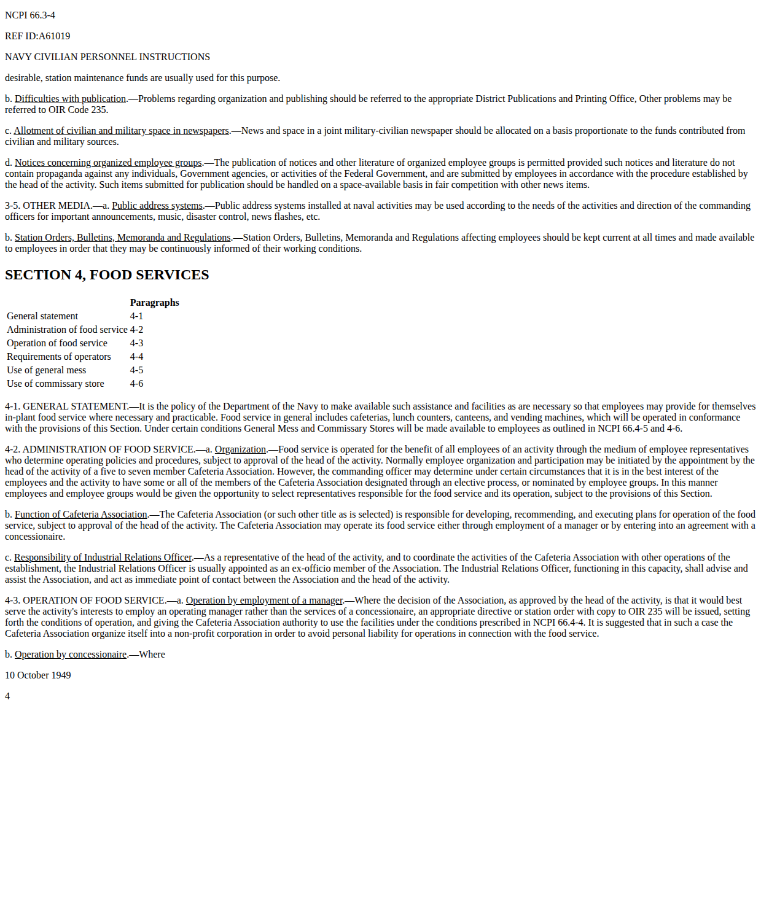NCPI 66.3-4
REF ID:A61019
NAVY CIVILIAN PERSONNEL INSTRUCTIONS
desirable, station maintenance funds are usually used for this purpose.
b. Difficulties with publication.—Problems regarding organization and publishing should be referred to the appropriate District Publications and Printing Office, Other problems may be referred to OIR Code 235.
c. Allotment of civilian and military space in newspapers.—News and space in a joint military-civilian newspaper should be allocated on a basis proportionate to the funds contributed from civilian and military sources.
d. Notices concerning organized employee groups.—The publication of notices and other literature of organized employee groups is permitted provided such notices and literature do not contain propaganda against any individuals, Government agencies, or activities of the Federal Government, and are submitted by employees in accordance with the procedure established by the head of the activity. Such items submitted for publication should be handled on a space-available basis in fair competition with other news items.
3-5. OTHER MEDIA.—a. Public address systems.—Public address systems installed at naval activities may be used according to the needs of the activities and direction of the commanding officers for important announcements, music, disaster control, news flashes, etc.
b. Station Orders, Bulletins, Memoranda and Regulations.—Station Orders, Bulletins, Memoranda and Regulations affecting employees should be kept current at all times and made available to employees in order that they may be continuously informed of their working conditions.
SECTION 4, FOOD SERVICES
| | Paragraphs |
| --- | --- |
| General statement | 4-1 |
| Administration of food service | 4-2 |
| Operation of food service | 4-3 |
| Requirements of operators | 4-4 |
| Use of general mess | 4-5 |
| Use of commissary store | 4-6 |
4-1. GENERAL STATEMENT.—It is the policy of the Department of the Navy to make available such assistance and facilities as are necessary so that employees may provide for themselves in-plant food service where necessary and practicable. Food service in general includes cafeterias, lunch counters, canteens, and vending machines, which will be operated in conformance with the provisions of this Section. Under certain conditions General Mess and Commissary Stores will be made available to employees as outlined in NCPI 66.4-5 and 4-6.
4-2. ADMINISTRATION OF FOOD SERVICE.—a. Organization.—Food service is operated for the benefit of all employees of an activity through the medium of employee representatives who determine operating policies and procedures, subject to approval of the head of the activity. Normally employee organization and participation may be initiated by the appointment by the head of the activity of a five to seven member Cafeteria Association. However, the commanding officer may determine under certain circumstances that it is in the best interest of the employees and the activity to have some or all of the members of the Cafeteria Association designated through an elective process, or nominated by employee groups. In this manner employees and employee groups would be given the opportunity to select representatives responsible for the food service and its operation, subject to the provisions of this Section.
b. Function of Cafeteria Association.—The Cafeteria Association (or such other title as is selected) is responsible for developing, recommending, and executing plans for operation of the food service, subject to approval of the head of the activity. The Cafeteria Association may operate its food service either through employment of a manager or by entering into an agreement with a concessionaire.
c. Responsibility of Industrial Relations Officer.—As a representative of the head of the activity, and to coordinate the activities of the Cafeteria Association with other operations of the establishment, the Industrial Relations Officer is usually appointed as an ex-officio member of the Association. The Industrial Relations Officer, functioning in this capacity, shall advise and assist the Association, and act as immediate point of contact between the Association and the head of the activity.
4-3. OPERATION OF FOOD SERVICE.—a. Operation by employment of a manager.—Where the decision of the Association, as approved by the head of the activity, is that it would best serve the activity's interests to employ an operating manager rather than the services of a concessionaire, an appropriate directive or station order with copy to OIR 235 will be issued, setting forth the conditions of operation, and giving the Cafeteria Association authority to use the facilities under the conditions prescribed in NCPI 66.4-4. It is suggested that in such a case the Cafeteria Association organize itself into a non-profit corporation in order to avoid personal liability for operations in connection with the food service.
b. Operation by concessionaire.—Where
10 October 1949
4